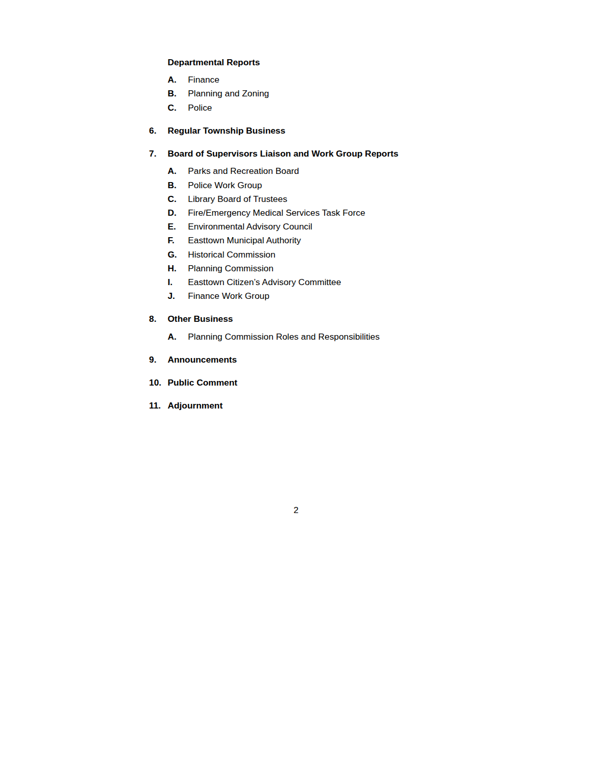Departmental Reports
A. Finance
B. Planning and Zoning
C. Police
6. Regular Township Business
7. Board of Supervisors Liaison and Work Group Reports
A. Parks and Recreation Board
B. Police Work Group
C. Library Board of Trustees
D. Fire/Emergency Medical Services Task Force
E. Environmental Advisory Council
F. Easttown Municipal Authority
G. Historical Commission
H. Planning Commission
I. Easttown Citizen’s Advisory Committee
J. Finance Work Group
8. Other Business
A. Planning Commission Roles and Responsibilities
9. Announcements
10. Public Comment
11. Adjournment
2